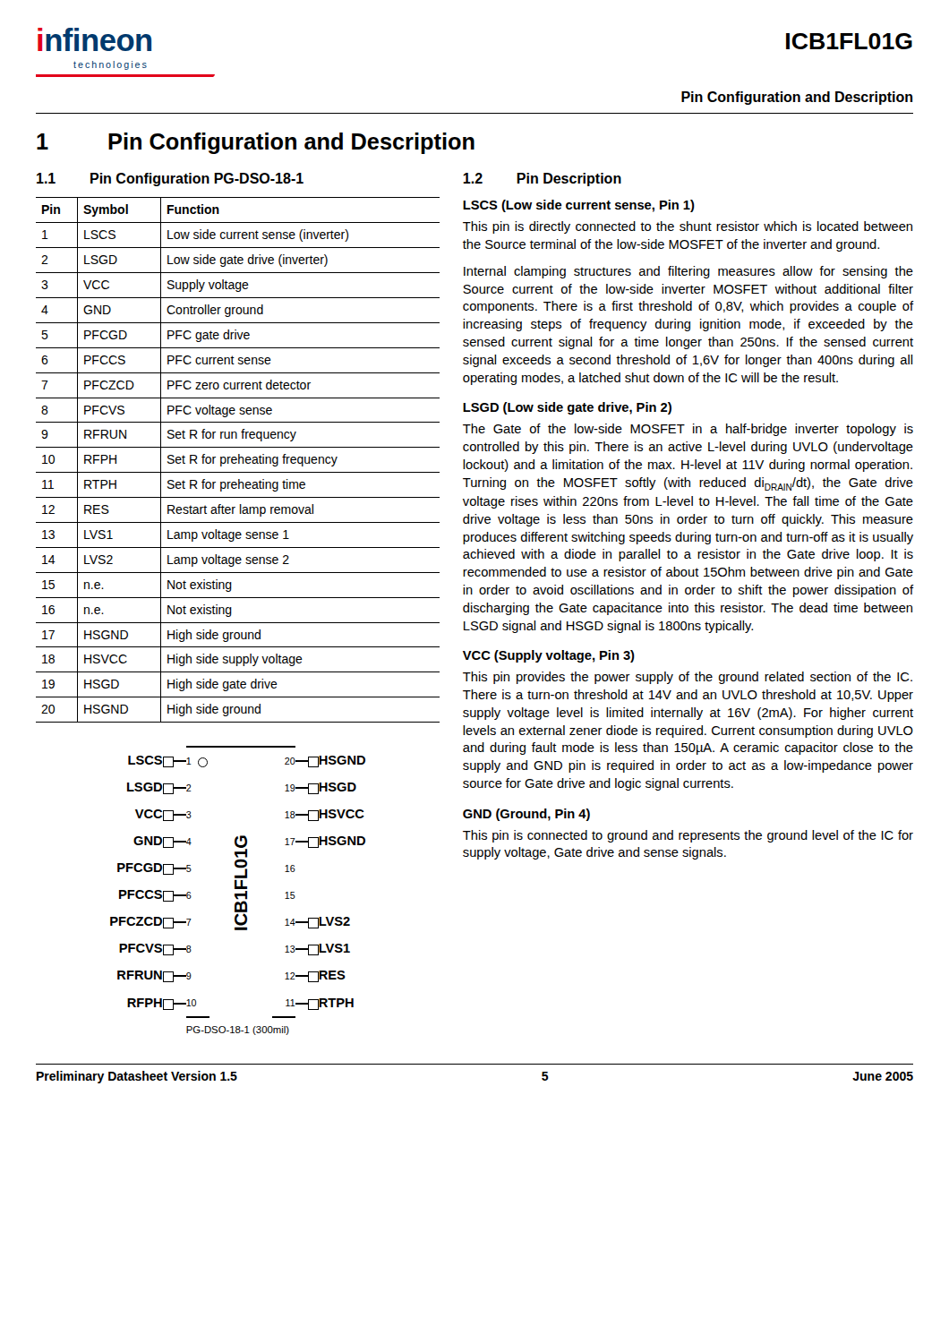infineon
technologies
ICB1FL01G
Pin Configuration and Description
1 Pin Configuration and Description
1.1 Pin Configuration PG-DSO-18-1
| Pin | Symbol | Function |
| --- | --- | --- |
| 1 | LSCS | Low side current sense (inverter) |
| 2 | LSGD | Low side gate drive (inverter) |
| 3 | VCC | Supply voltage |
| 4 | GND | Controller ground |
| 5 | PFCGD | PFC gate drive |
| 6 | PFCCS | PFC current sense |
| 7 | PFCZCD | PFC zero current detector |
| 8 | PFCVS | PFC voltage sense |
| 9 | RFRUN | Set R for run frequency |
| 10 | RFPH | Set R for preheating frequency |
| 11 | RTPH | Set R for preheating time |
| 12 | RES | Restart after lamp removal |
| 13 | LVS1 | Lamp voltage sense 1 |
| 14 | LVS2 | Lamp voltage sense 2 |
| 15 | n.e. | Not existing |
| 16 | n.e. | Not existing |
| 17 | HSGND | High side ground |
| 18 | HSVCC | High side supply voltage |
| 19 | HSGD | High side gate drive |
| 20 | HSGND | High side ground |
| LSCS | | 1 | ICB1FL01G | 20 | | HSGND |
| LSGD | | 2 | 19 | | HSGD |
| VCC | | 3 | 18 | | HSVCC |
| GND | | 4 | 17 | | HSGND |
| PFCGD | | 5 | 16 | | |
| PFCCS | | 6 | 15 | | |
| PFCZCD | | 7 | 14 | | LVS2 |
| PFCVS | | 8 | 13 | | LVS1 |
| RFRUN | | 9 | 12 | | RES |
| RFPH | | 10 | 11 | | RTPH |
PG-DSO-18-1 (300mil)
1.2 Pin Description
LSCS (Low side current sense, Pin 1)
This pin is directly connected to the shunt resistor which is located between the Source terminal of the low-side MOSFET of the inverter and ground.
Internal clamping structures and filtering measures allow for sensing the Source current of the low-side inverter MOSFET without additional filter components. There is a first threshold of 0,8V, which provides a couple of increasing steps of frequency during ignition mode, if exceeded by the sensed current signal for a time longer than 250ns. If the sensed current signal exceeds a second threshold of 1,6V for longer than 400ns during all operating modes, a latched shut down of the IC will be the result.
LSGD (Low side gate drive, Pin 2)
The Gate of the low-side MOSFET in a half-bridge inverter topology is controlled by this pin. There is an active L-level during UVLO (undervoltage lockout) and a limitation of the max. H-level at 11V during normal operation. Turning on the MOSFET softly (with reduced diDRAIN/dt), the Gate drive voltage rises within 220ns from L-level to H-level. The fall time of the Gate drive voltage is less than 50ns in order to turn off quickly. This measure produces different switching speeds during turn-on and turn-off as it is usually achieved with a diode in parallel to a resistor in the Gate drive loop. It is recommended to use a resistor of about 15Ohm between drive pin and Gate in order to avoid oscillations and in order to shift the power dissipation of discharging the Gate capacitance into this resistor. The dead time between LSGD signal and HSGD signal is 1800ns typically.
VCC (Supply voltage, Pin 3)
This pin provides the power supply of the ground related section of the IC. There is a turn-on threshold at 14V and an UVLO threshold at 10,5V. Upper supply voltage level is limited internally at 16V (2mA). For higher current levels an external zener diode is required. Current consumption during UVLO and during fault mode is less than 150µA. A ceramic capacitor close to the supply and GND pin is required in order to act as a low-impedance power source for Gate drive and logic signal currents.
GND (Ground, Pin 4)
This pin is connected to ground and represents the ground level of the IC for supply voltage, Gate drive and sense signals.
Preliminary Datasheet Version 1.5
5
June 2005